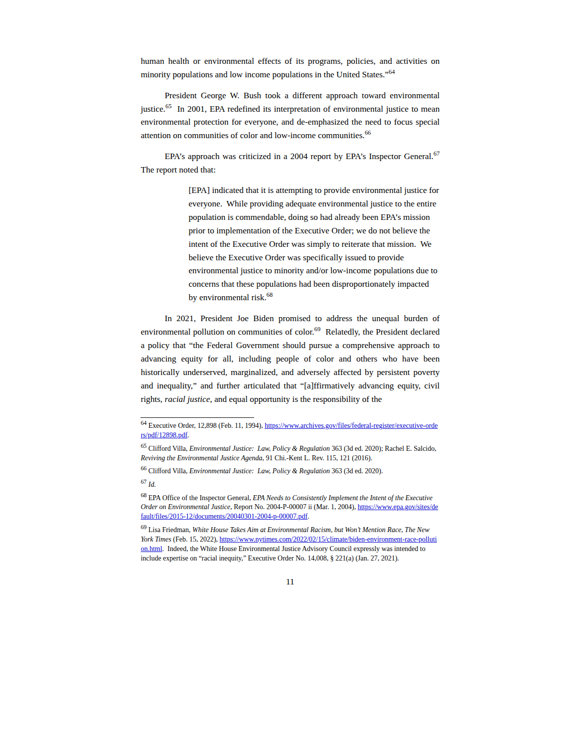human health or environmental effects of its programs, policies, and activities on minority populations and low income populations in the United States.”64
President George W. Bush took a different approach toward environmental justice.65 In 2001, EPA redefined its interpretation of environmental justice to mean environmental protection for everyone, and de-emphasized the need to focus special attention on communities of color and low-income communities.66
EPA’s approach was criticized in a 2004 report by EPA’s Inspector General.67 The report noted that:
[EPA] indicated that it is attempting to provide environmental justice for everyone. While providing adequate environmental justice to the entire population is commendable, doing so had already been EPA’s mission prior to implementation of the Executive Order; we do not believe the intent of the Executive Order was simply to reiterate that mission. We believe the Executive Order was specifically issued to provide environmental justice to minority and/or low-income populations due to concerns that these populations had been disproportionately impacted by environmental risk.68
In 2021, President Joe Biden promised to address the unequal burden of environmental pollution on communities of color.69 Relatedly, the President declared a policy that “the Federal Government should pursue a comprehensive approach to advancing equity for all, including people of color and others who have been historically underserved, marginalized, and adversely affected by persistent poverty and inequality,” and further articulated that “[a]ffirmatively advancing equity, civil rights, racial justice, and equal opportunity is the responsibility of the
64 Executive Order, 12,898 (Feb. 11, 1994), https://www.archives.gov/files/federal-register/executive-orders/pdf/12898.pdf.
65 Clifford Villa, Environmental Justice: Law, Policy & Regulation 363 (3d ed. 2020); Rachel E. Salcido, Reviving the Environmental Justice Agenda, 91 Chi.-Kent L. Rev. 115, 121 (2016).
66 Clifford Villa, Environmental Justice: Law, Policy & Regulation 363 (3d ed. 2020).
67 Id.
68 EPA Office of the Inspector General, EPA Needs to Consistently Implement the Intent of the Executive Order on Environmental Justice, Report No. 2004-P-00007 ii (Mar. 1, 2004), https://www.epa.gov/sites/default/files/2015-12/documents/20040301-2004-p-00007.pdf.
69 Lisa Friedman, White House Takes Aim at Environmental Racism, but Won’t Mention Race, The New York Times (Feb. 15, 2022), https://www.nytimes.com/2022/02/15/climate/biden-environment-race-pollution.html. Indeed, the White House Environmental Justice Advisory Council expressly was intended to include expertise on “racial inequity,” Executive Order No. 14,008, § 221(a) (Jan. 27, 2021).
11